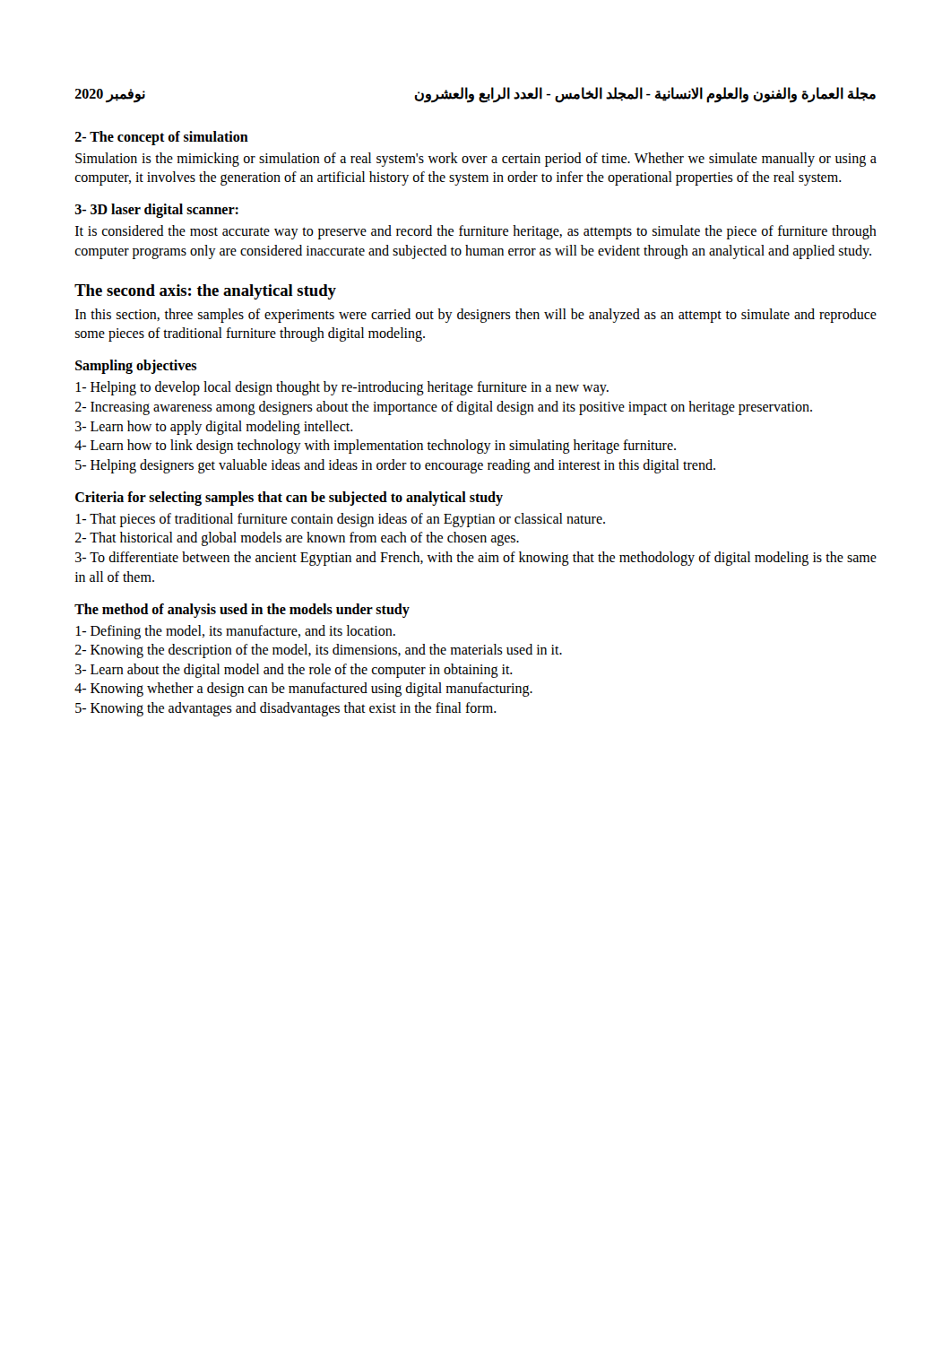نوفمبر 2020
مجلة العمارة والفنون والعلوم الانسانية - المجلد الخامس - العدد الرابع والعشرون
2- The concept of simulation
Simulation is the mimicking or simulation of a real system's work over a certain period of time. Whether we simulate manually or using a computer, it involves the generation of an artificial history of the system in order to infer the operational properties of the real system.
3- 3D laser digital scanner:
It is considered the most accurate way to preserve and record the furniture heritage, as attempts to simulate the piece of furniture through computer programs only are considered inaccurate and subjected to human error as will be evident through an analytical and applied study.
The second axis: the analytical study
In this section, three samples of experiments were carried out by designers then will be analyzed as an attempt to simulate and reproduce some pieces of traditional furniture through digital modeling.
Sampling objectives
1- Helping to develop local design thought by re-introducing heritage furniture in a new way.
2- Increasing awareness among designers about the importance of digital design and its positive impact on heritage preservation.
3- Learn how to apply digital modeling intellect.
4- Learn how to link design technology with implementation technology in simulating heritage furniture.
5- Helping designers get valuable ideas and ideas in order to encourage reading and interest in this digital trend.
Criteria for selecting samples that can be subjected to analytical study
1- That pieces of traditional furniture contain design ideas of an Egyptian or classical nature.
2- That historical and global models are known from each of the chosen ages.
3- To differentiate between the ancient Egyptian and French, with the aim of knowing that the methodology of digital modeling is the same in all of them.
The method of analysis used in the models under study
1- Defining the model, its manufacture, and its location.
2- Knowing the description of the model, its dimensions, and the materials used in it.
3- Learn about the digital model and the role of the computer in obtaining it.
4- Knowing whether a design can be manufactured using digital manufacturing.
5- Knowing the advantages and disadvantages that exist in the final form.